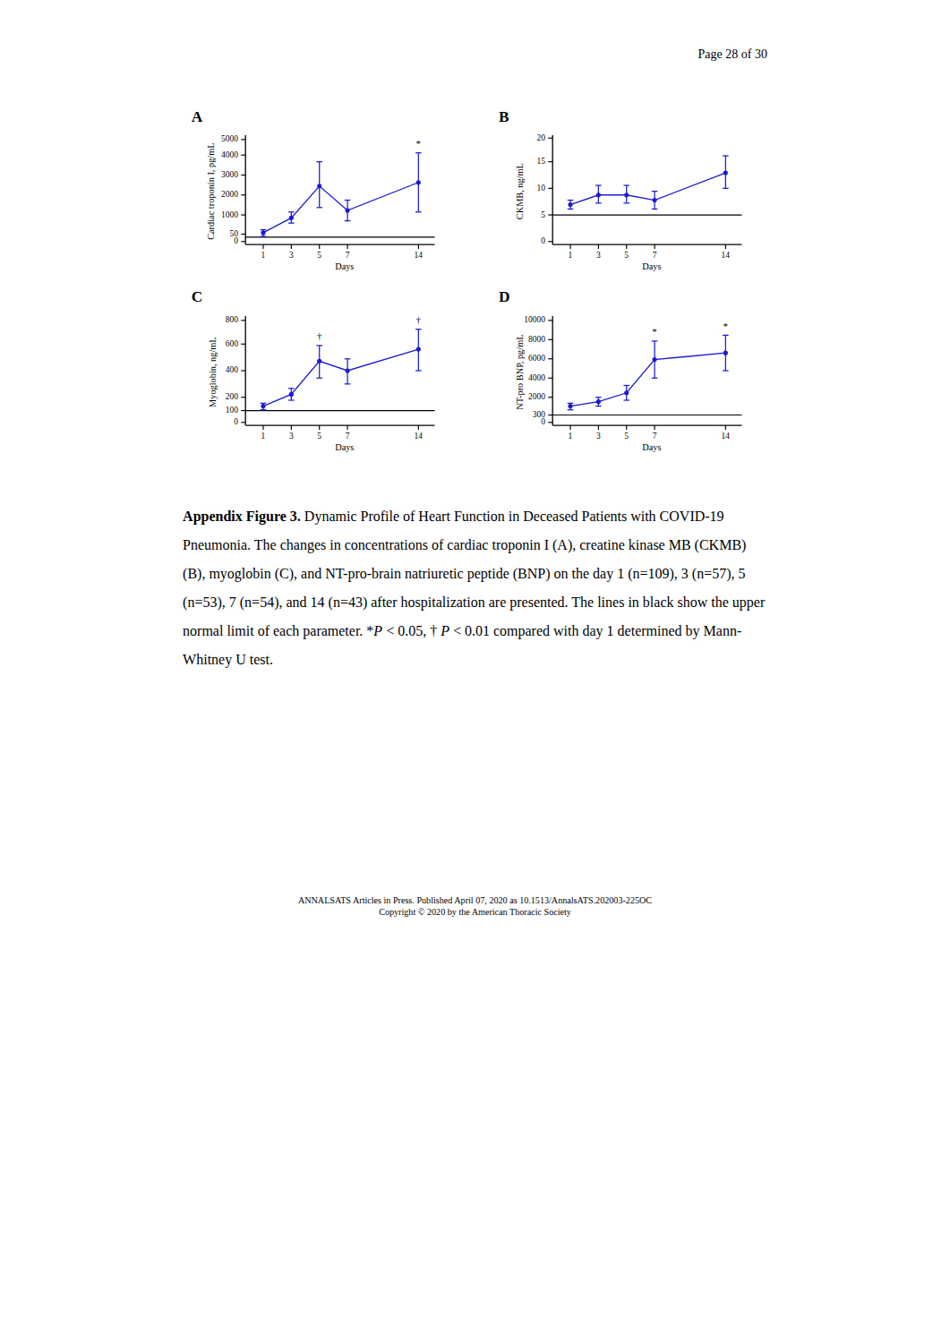Page 28 of 30
A
0 50 1000 2000 3000 4000 5000 1 3 5 7 14 * Days Cardiac troponin I, pg/mL
B
0 5 10 15 20 1 3 5 7 14 Days CKMB, ng/mL
C
0 100 200 400 600 800 1 3 5 7 14 † † Days Myoglobin, ng/mL
D
0 300 2000 4000 6000 8000 10000 1 3 5 7 14 * * Days NT-pro BNP, pg/mL
Appendix Figure 3. Dynamic Profile of Heart Function in Deceased Patients with COVID-19 Pneumonia. The changes in concentrations of cardiac troponin I (A), creatine kinase MB (CKMB) (B), myoglobin (C), and NT-pro-brain natriuretic peptide (BNP) on the day 1 (n=109), 3 (n=57), 5 (n=53), 7 (n=54), and 14 (n=43) after hospitalization are presented. The lines in black show the upper normal limit of each parameter. *P < 0.05, † P < 0.01 compared with day 1 determined by Mann-Whitney U test.
ANNALSATS Articles in Press. Published April 07, 2020 as 10.1513/AnnalsATS.202003-225OC
Copyright © 2020 by the American Thoracic Society